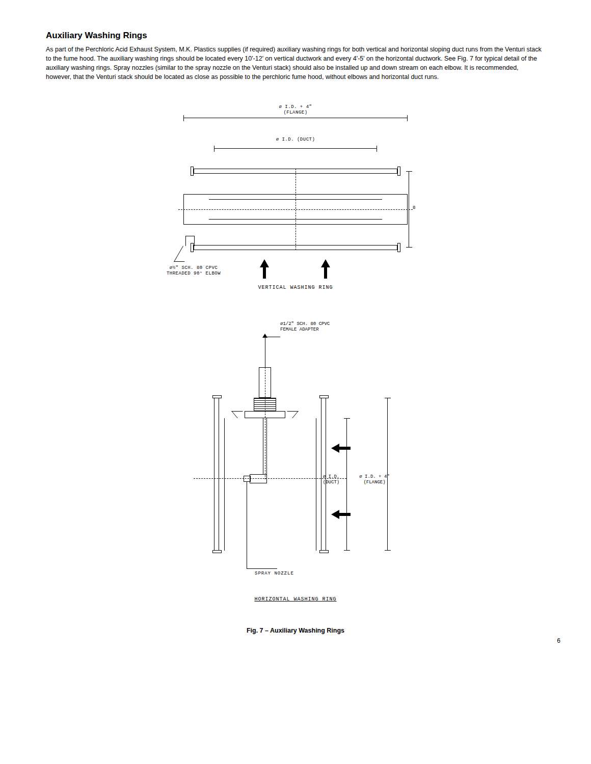Auxiliary Washing Rings
As part of the Perchloric Acid Exhaust System, M.K. Plastics supplies (if required) auxiliary washing rings for both vertical and horizontal sloping duct runs from the Venturi stack to the fume hood. The auxiliary washing rings should be located every 10'-12' on vertical ductwork and every 4'-5' on the horizontal ductwork. See Fig. 7 for typical detail of the auxiliary washing rings. Spray nozzles (similar to the spray nozzle on the Venturi stack) should also be installed up and down stream on each elbow. It is recommended, however, that the Venturi stack should be located as close as possible to the perchloric fume hood, without elbows and horizontal duct runs.
∅ I.D. + 4"
(FLANGE)
∅ I.D. (DUCT)
8
∅½" SCH. 80 CPVC
THREADED 90° ELBOW
VERTICAL WASHING RING
∅1/2" SCH. 80 CPVC
FEMALE ADAPTER
∅ I.D.
(DUCT)
∅ I.D. + 4"
(FLANGE)
SPRAY NOZZLE
HORIZONTAL WASHING RING
Fig. 7 – Auxiliary Washing Rings
6